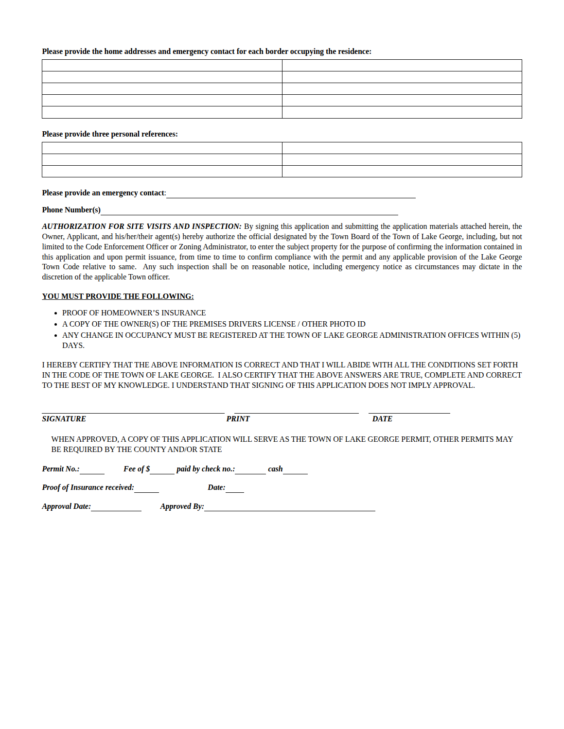Please provide the home addresses and emergency contact for each border occupying the residence:
Please provide three personal references:
Please provide an emergency contact:
Phone Number(s)
AUTHORIZATION FOR SITE VISITS AND INSPECTION: By signing this application and submitting the application materials attached herein, the Owner, Applicant, and his/her/their agent(s) hereby authorize the official designated by the Town Board of the Town of Lake George, including, but not limited to the Code Enforcement Officer or Zoning Administrator, to enter the subject property for the purpose of confirming the information contained in this application and upon permit issuance, from time to time to confirm compliance with the permit and any applicable provision of the Lake George Town Code relative to same. Any such inspection shall be on reasonable notice, including emergency notice as circumstances may dictate in the discretion of the applicable Town officer.
YOU MUST PROVIDE THE FOLLOWING:
PROOF OF HOMEOWNER’S INSURANCE
A COPY OF THE OWNER(S) OF THE PREMISES DRIVERS LICENSE / OTHER PHOTO ID
ANY CHANGE IN OCCUPANCY MUST BE REGISTERED AT THE TOWN OF LAKE GEORGE ADMINISTRATION OFFICES WITHIN (5) DAYS.
I hereby certify that the above information is correct and that I will abide with all the conditions set forth in the Code of the Town of Lake George. I also certify that the above answers are true, complete and correct to the best of my knowledge. I understand that signing of this application does not imply approval.
SIGNATURE PRINT DATE
When approved, a copy of this application will serve as the Town of Lake George permit, other permits may be required by the County and/or State
Permit No.: Fee of $ paid by check no.: cash
Proof of Insurance received: Date:
Approval Date: Approved By: